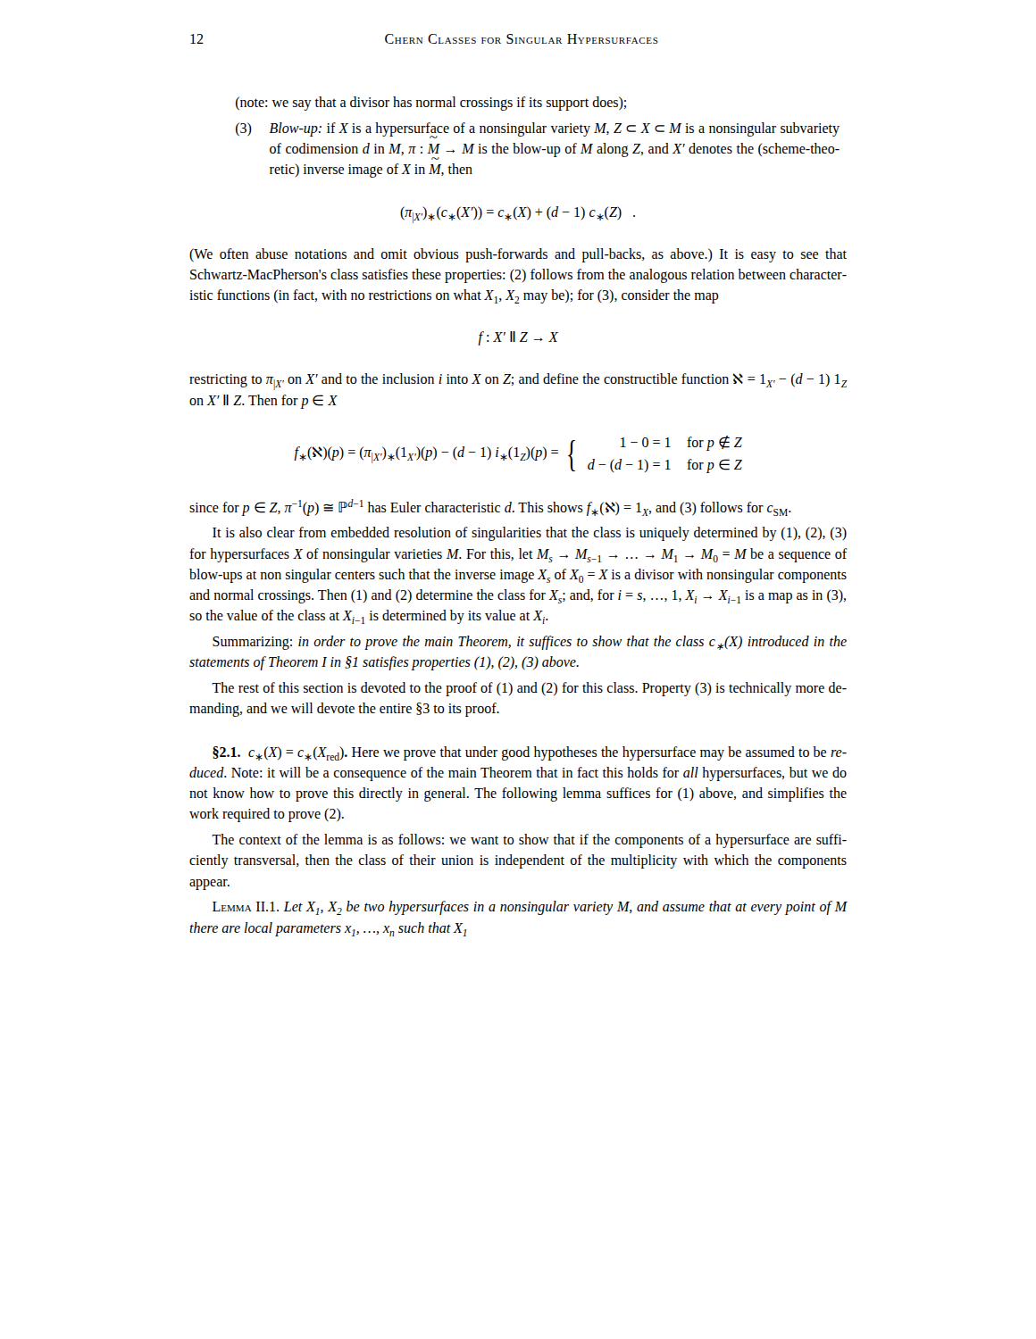12
Chern Classes for Singular Hypersurfaces
(note: we say that a divisor has normal crossings if its support does);
(3) Blow-up: if X is a hypersurface of a nonsingular variety M, Z ⊂ X ⊂ M is a nonsingular subvariety of codimension d in M, π : M → M is the blow-up of M along Z, and X′ denotes the (scheme-theoretic) inverse image of X in M, then
(π|X′)∗(c∗(X′)) = c∗(X) + (d − 1) c∗(Z) .
(We often abuse notations and omit obvious push-forwards and pull-backs, as above.) It is easy to see that Schwartz-MacPherson's class satisfies these properties: (2) follows from the analogous relation between characteristic functions (in fact, with no restrictions on what X1, X2 may be); for (3), consider the map
f : X′ Ⅱ Z → X
restricting to π|X′ on X′ and to the inclusion i into X on Z; and define the constructible function ℵ = 1X′ − (d − 1) 1Z on X′ Ⅱ Z. Then for p ∈ X
f∗(ℵ)(p) = (π|X′)∗(1X′)(p) − (d − 1) i∗(1Z)(p) = { 1 − 0 = 1 for p ∉ Z d − (d − 1) = 1 for p ∈ Z
since for p ∈ Z, π−1(p) ≅ ℙd−1 has Euler characteristic d. This shows f∗(ℵ) = 1X, and (3) follows for cSM.
It is also clear from embedded resolution of singularities that the class is uniquely determined by (1), (2), (3) for hypersurfaces X of nonsingular varieties M. For this, let Ms → Ms−1 → … → M1 → M0 = M be a sequence of blow-ups at non singular centers such that the inverse image Xs of X0 = X is a divisor with nonsingular components and normal crossings. Then (1) and (2) determine the class for Xs; and, for i = s, …, 1, Xi → Xi−1 is a map as in (3), so the value of the class at Xi−1 is determined by its value at Xi.
Summarizing: in order to prove the main Theorem, it suffices to show that the class c∗(X) introduced in the statements of Theorem I in §1 satisfies properties (1), (2), (3) above.
The rest of this section is devoted to the proof of (1) and (2) for this class. Property (3) is technically more demanding, and we will devote the entire §3 to its proof.
§2.1. c∗(X) = c∗(Xred). Here we prove that under good hypotheses the hypersurface may be assumed to be reduced. Note: it will be a consequence of the main Theorem that in fact this holds for all hypersurfaces, but we do not know how to prove this directly in general. The following lemma suffices for (1) above, and simplifies the work required to prove (2).
The context of the lemma is as follows: we want to show that if the components of a hypersurface are sufficiently transversal, then the class of their union is independent of the multiplicity with which the components appear.
Lemma II.1. Let X1, X2 be two hypersurfaces in a nonsingular variety M, and assume that at every point of M there are local parameters x1, …, xn such that X1